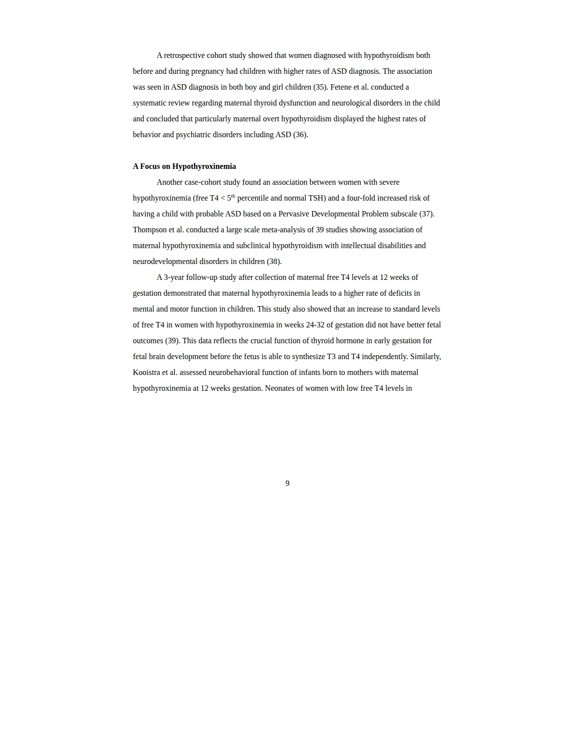A retrospective cohort study showed that women diagnosed with hypothyroidism both before and during pregnancy had children with higher rates of ASD diagnosis. The association was seen in ASD diagnosis in both boy and girl children (35). Fetene et al. conducted a systematic review regarding maternal thyroid dysfunction and neurological disorders in the child and concluded that particularly maternal overt hypothyroidism displayed the highest rates of behavior and psychiatric disorders including ASD (36).
A Focus on Hypothyroxinemia
Another case-cohort study found an association between women with severe hypothyroxinemia (free T4 < 5th percentile and normal TSH) and a four-fold increased risk of having a child with probable ASD based on a Pervasive Developmental Problem subscale (37). Thompson et al. conducted a large scale meta-analysis of 39 studies showing association of maternal hypothyroxinemia and subclinical hypothyroidism with intellectual disabilities and neurodevelopmental disorders in children (38).
A 3-year follow-up study after collection of maternal free T4 levels at 12 weeks of gestation demonstrated that maternal hypothyroxinemia leads to a higher rate of deficits in mental and motor function in children. This study also showed that an increase to standard levels of free T4 in women with hypothyroxinemia in weeks 24-32 of gestation did not have better fetal outcomes (39). This data reflects the crucial function of thyroid hormone in early gestation for fetal brain development before the fetus is able to synthesize T3 and T4 independently. Similarly, Kooistra et al. assessed neurobehavioral function of infants born to mothers with maternal hypothyroxinemia at 12 weeks gestation. Neonates of women with low free T4 levels in
9